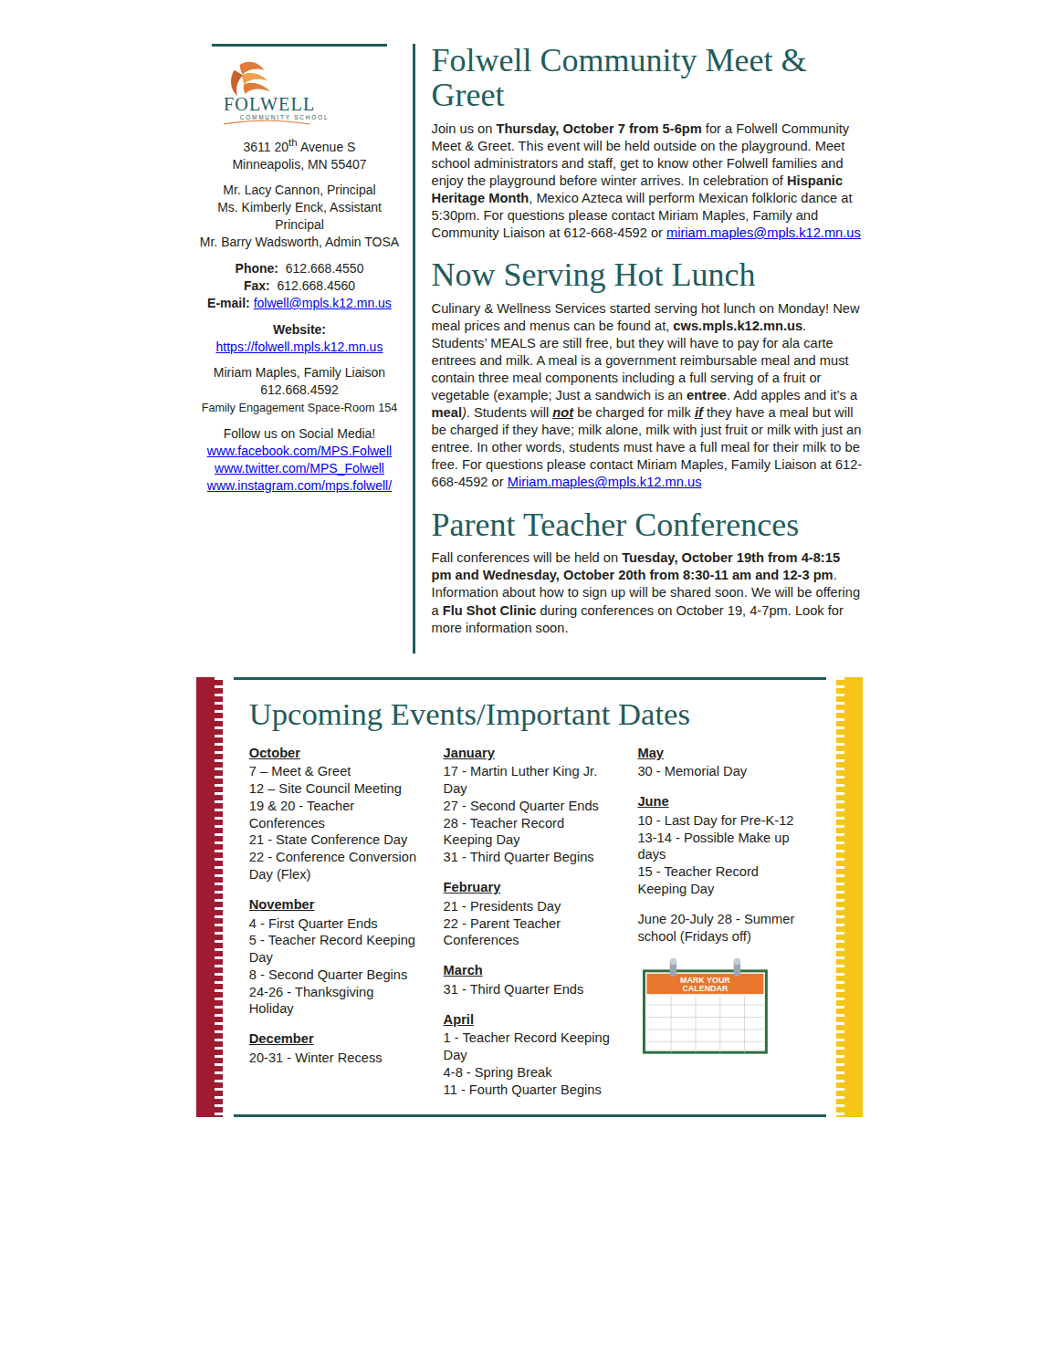FOLWELL COMMUNITY SCHOOL
3611 20th Avenue S
Minneapolis, MN 55407
Mr. Lacy Cannon, Principal
Ms. Kimberly Enck, Assistant Principal
Mr. Barry Wadsworth, Admin TOSA
Phone: 612.668.4550
Fax: 612.668.4560
E-mail: folwell@mpls.k12.mn.us
Website:
https://folwell.mpls.k12.mn.us
Miriam Maples, Family Liaison
612.668.4592
Family Engagement Space-Room 154
Follow us on Social Media!
www.facebook.com/MPS.Folwell
www.twitter.com/MPS_Folwell
www.instagram.com/mps.folwell/
Folwell Community Meet & Greet
Join us on Thursday, October 7 from 5-6pm for a Folwell Community Meet & Greet. This event will be held outside on the playground. Meet school administrators and staff, get to know other Folwell families and enjoy the playground before winter arrives. In celebration of Hispanic Heritage Month, Mexico Azteca will perform Mexican folkloric dance at 5:30pm. For questions please contact Miriam Maples, Family and Community Liaison at 612-668-4592 or miriam.maples@mpls.k12.mn.us
Now Serving Hot Lunch
Culinary & Wellness Services started serving hot lunch on Monday! New meal prices and menus can be found at, cws.mpls.k12.mn.us. Students’ MEALS are still free, but they will have to pay for ala carte entrees and milk. A meal is a government reimbursable meal and must contain three meal components including a full serving of a fruit or vegetable (example; Just a sandwich is an entree. Add apples and it’s a meal). Students will not be charged for milk if they have a meal but will be charged if they have; milk alone, milk with just fruit or milk with just an entree. In other words, students must have a full meal for their milk to be free. For questions please contact Miriam Maples, Family Liaison at 612-668-4592 or Miriam.maples@mpls.k12.mn.us
Parent Teacher Conferences
Fall conferences will be held on Tuesday, October 19th from 4-8:15 pm and Wednesday, October 20th from 8:30-11 am and 12-3 pm. Information about how to sign up will be shared soon. We will be offering a Flu Shot Clinic during conferences on October 19, 4-7pm. Look for more information soon.
Upcoming Events/Important Dates
October
7 – Meet & Greet
12 – Site Council Meeting
19 & 20 - Teacher Conferences
21 - State Conference Day
22 - Conference Conversion Day (Flex)
November
4 - First Quarter Ends
5 - Teacher Record Keeping Day
8 - Second Quarter Begins
24-26 - Thanksgiving Holiday
December
20-31 - Winter Recess
January
17 - Martin Luther King Jr. Day
27 - Second Quarter Ends
28 - Teacher Record Keeping Day
31 - Third Quarter Begins
February
21 - Presidents Day
22 - Parent Teacher Conferences
March
31 - Third Quarter Ends
April
1 - Teacher Record Keeping Day
4-8 - Spring Break
11 - Fourth Quarter Begins
May
30 - Memorial Day
June
10 - Last Day for Pre-K-12
13-14 - Possible Make up days
15 - Teacher Record Keeping Day
June 20-July 28 - Summer school (Fridays off)
MARK YOUR CALENDAR